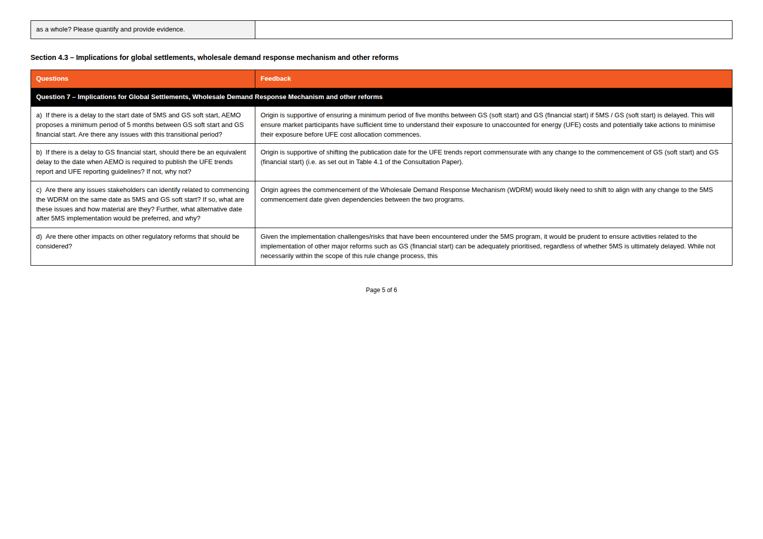| as a whole? Please quantify and provide evidence. | |
Section 4.3 – Implications for global settlements, wholesale demand response mechanism and other reforms
| Questions | Feedback |
| --- | --- |
| Question 7 – Implications for Global Settlements, Wholesale Demand Response Mechanism and other reforms |
| a) If there is a delay to the start date of 5MS and GS soft start, AEMO proposes a minimum period of 5 months between GS soft start and GS financial start. Are there any issues with this transitional period? | Origin is supportive of ensuring a minimum period of five months between GS (soft start) and GS (financial start) if 5MS / GS (soft start) is delayed. This will ensure market participants have sufficient time to understand their exposure to unaccounted for energy (UFE) costs and potentially take actions to minimise their exposure before UFE cost allocation commences. |
| b) If there is a delay to GS financial start, should there be an equivalent delay to the date when AEMO is required to publish the UFE trends report and UFE reporting guidelines? If not, why not? | Origin is supportive of shifting the publication date for the UFE trends report commensurate with any change to the commencement of GS (soft start) and GS (financial start) (i.e. as set out in Table 4.1 of the Consultation Paper). |
| c) Are there any issues stakeholders can identify related to commencing the WDRM on the same date as 5MS and GS soft start? If so, what are these issues and how material are they? Further, what alternative date after 5MS implementation would be preferred, and why? | Origin agrees the commencement of the Wholesale Demand Response Mechanism (WDRM) would likely need to shift to align with any change to the 5MS commencement date given dependencies between the two programs. |
| d) Are there other impacts on other regulatory reforms that should be considered? | Given the implementation challenges/risks that have been encountered under the 5MS program, it would be prudent to ensure activities related to the implementation of other major reforms such as GS (financial start) can be adequately prioritised, regardless of whether 5MS is ultimately delayed. While not necessarily within the scope of this rule change process, this |
Page 5 of 6